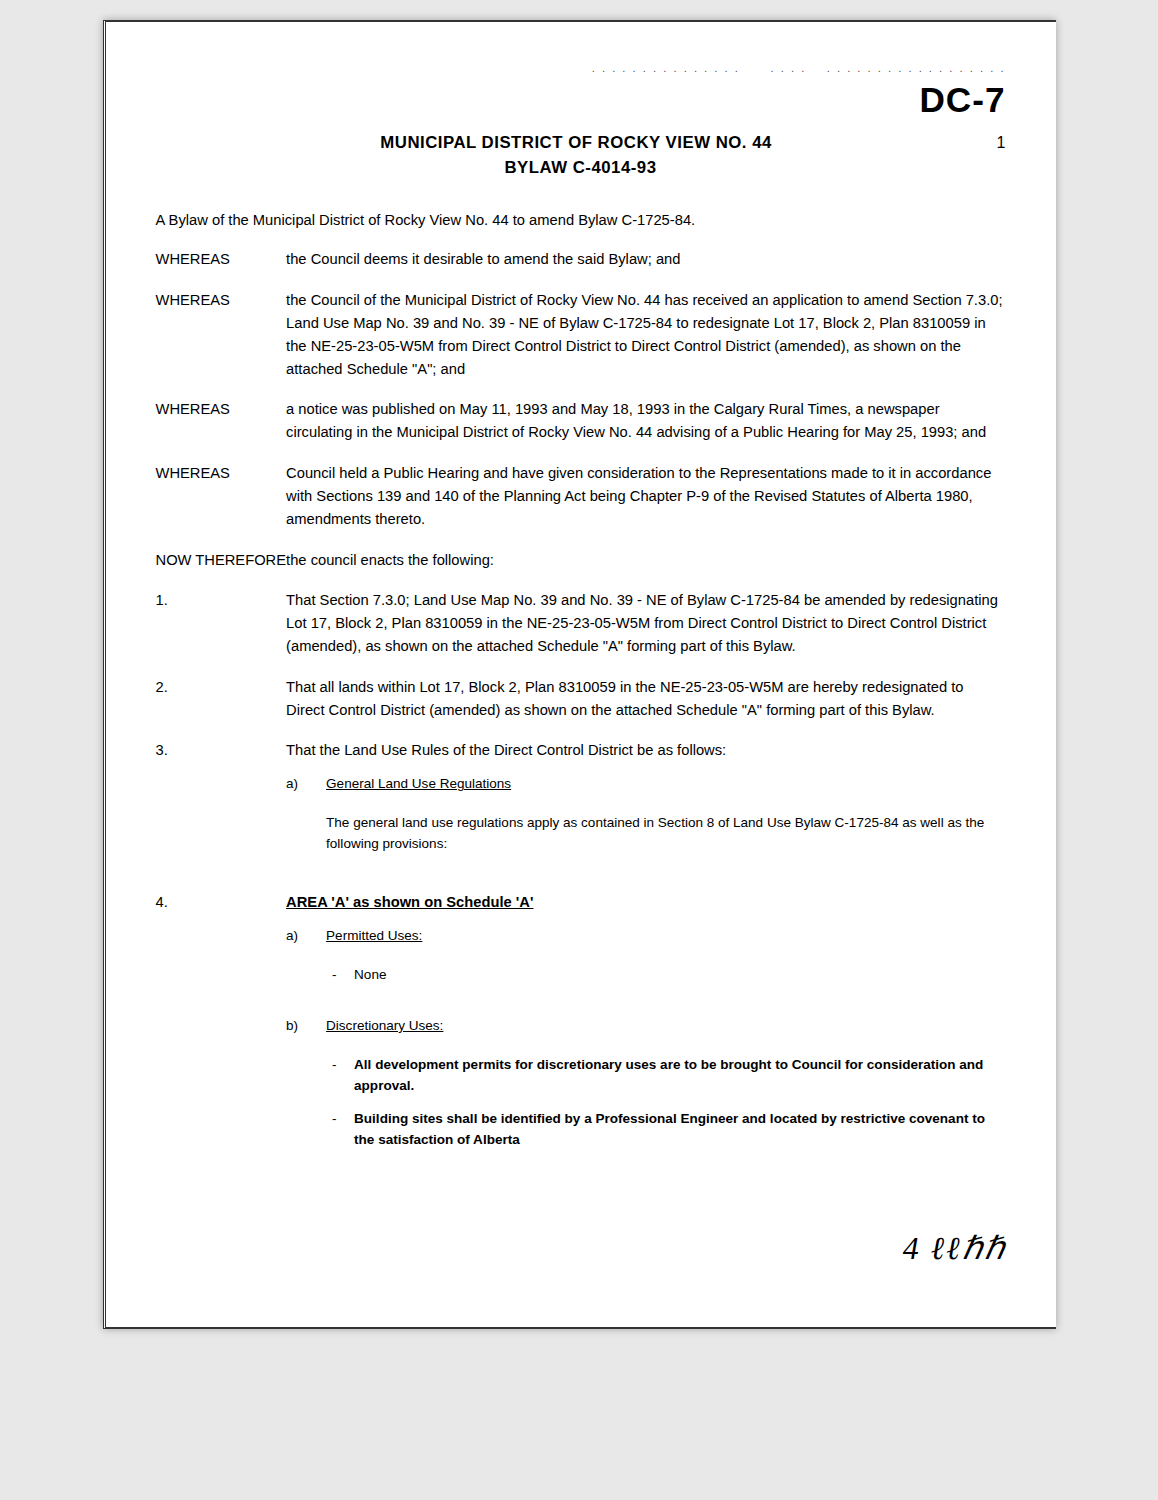. . . . . . . . . . . . . . . . . . . . . . . . . . . . . . . . . . . . .
DC-7
1
MUNICIPAL DISTRICT OF ROCKY VIEW NO. 44
BYLAW C-4014-93
A Bylaw of the Municipal District of Rocky View No. 44 to amend Bylaw C-1725-84.
| WHEREAS | the Council deems it desirable to amend the said Bylaw; and |
| WHEREAS | the Council of the Municipal District of Rocky View No. 44 has received an application to amend Section 7.3.0; Land Use Map No. 39 and No. 39 - NE of Bylaw C-1725-84 to redesignate Lot 17, Block 2, Plan 8310059 in the NE-25-23-05-W5M from Direct Control District to Direct Control District (amended), as shown on the attached Schedule "A"; and |
| WHEREAS | a notice was published on May 11, 1993 and May 18, 1993 in the Calgary Rural Times, a newspaper circulating in the Municipal District of Rocky View No. 44 advising of a Public Hearing for May 25, 1993; and |
| WHEREAS | Council held a Public Hearing and have given consideration to the Representations made to it in accordance with Sections 139 and 140 of the Planning Act being Chapter P-9 of the Revised Statutes of Alberta 1980, amendments thereto. |
| NOW THEREFORE | the council enacts the following: |
| 1. | That Section 7.3.0; Land Use Map No. 39 and No. 39 - NE of Bylaw C-1725-84 be amended by redesignating Lot 17, Block 2, Plan 8310059 in the NE-25-23-05-W5M from Direct Control District to Direct Control District (amended), as shown on the attached Schedule "A" forming part of this Bylaw. |
| 2. | That all lands within Lot 17, Block 2, Plan 8310059 in the NE-25-23-05-W5M are hereby redesignated to Direct Control District (amended) as shown on the attached Schedule "A" forming part of this Bylaw. |
| 3. | That the Land Use Rules of the Direct Control District be as follows: |
| | / a) / General Land Use Regulations / / / The general land use regulations apply as contained in Section 8 of Land Use Bylaw C-1725-84 as well as the following provisions: / |
| 4. | AREA 'A' as shown on Schedule 'A' |
| | / a) / Permitted Uses: / / / None / / b) / Discretionary Uses: / / / All development permits for discretionary uses are to be brought to Council for consideration and approval. Building sites shall be identified by a Professional Engineer and located by restrictive covenant to the satisfaction of Alberta / |
4 ℓℓℏℏ